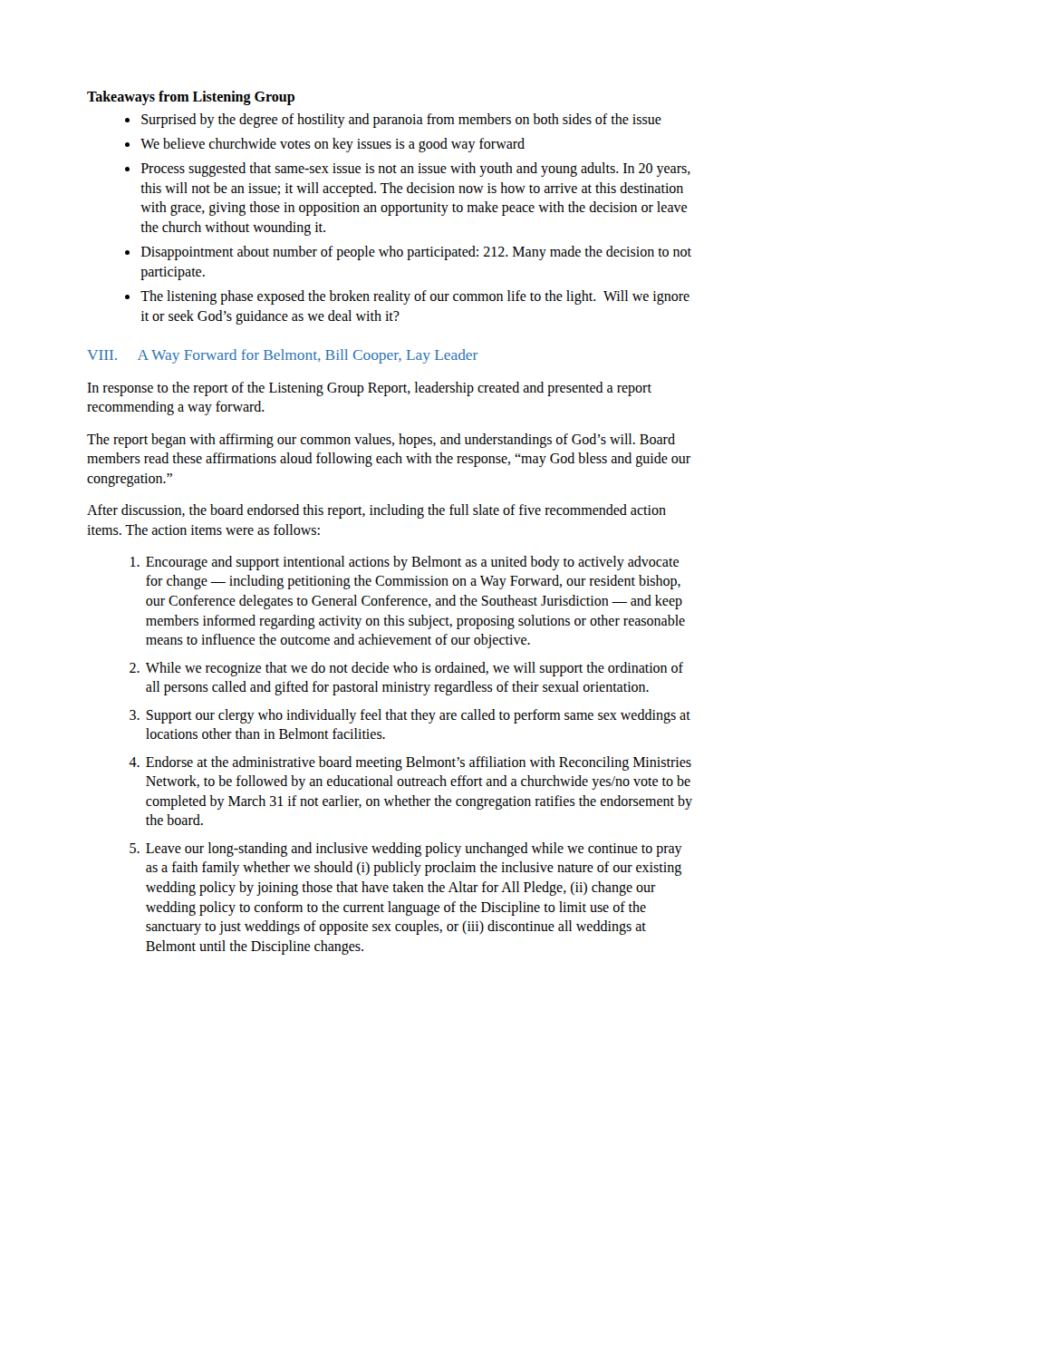Takeaways from Listening Group
Surprised by the degree of hostility and paranoia from members on both sides of the issue
We believe churchwide votes on key issues is a good way forward
Process suggested that same-sex issue is not an issue with youth and young adults. In 20 years, this will not be an issue; it will accepted. The decision now is how to arrive at this destination with grace, giving those in opposition an opportunity to make peace with the decision or leave the church without wounding it.
Disappointment about number of people who participated: 212. Many made the decision to not participate.
The listening phase exposed the broken reality of our common life to the light. Will we ignore it or seek God’s guidance as we deal with it?
VIII. A Way Forward for Belmont, Bill Cooper, Lay Leader
In response to the report of the Listening Group Report, leadership created and presented a report recommending a way forward.
The report began with affirming our common values, hopes, and understandings of God’s will. Board members read these affirmations aloud following each with the response, “may God bless and guide our congregation.”
After discussion, the board endorsed this report, including the full slate of five recommended action items. The action items were as follows:
Encourage and support intentional actions by Belmont as a united body to actively advocate for change — including petitioning the Commission on a Way Forward, our resident bishop, our Conference delegates to General Conference, and the Southeast Jurisdiction — and keep members informed regarding activity on this subject, proposing solutions or other reasonable means to influence the outcome and achievement of our objective.
While we recognize that we do not decide who is ordained, we will support the ordination of all persons called and gifted for pastoral ministry regardless of their sexual orientation.
Support our clergy who individually feel that they are called to perform same sex weddings at locations other than in Belmont facilities.
Endorse at the administrative board meeting Belmont’s affiliation with Reconciling Ministries Network, to be followed by an educational outreach effort and a churchwide yes/no vote to be completed by March 31 if not earlier, on whether the congregation ratifies the endorsement by the board.
Leave our long-standing and inclusive wedding policy unchanged while we continue to pray as a faith family whether we should (i) publicly proclaim the inclusive nature of our existing wedding policy by joining those that have taken the Altar for All Pledge, (ii) change our wedding policy to conform to the current language of the Discipline to limit use of the sanctuary to just weddings of opposite sex couples, or (iii) discontinue all weddings at Belmont until the Discipline changes.